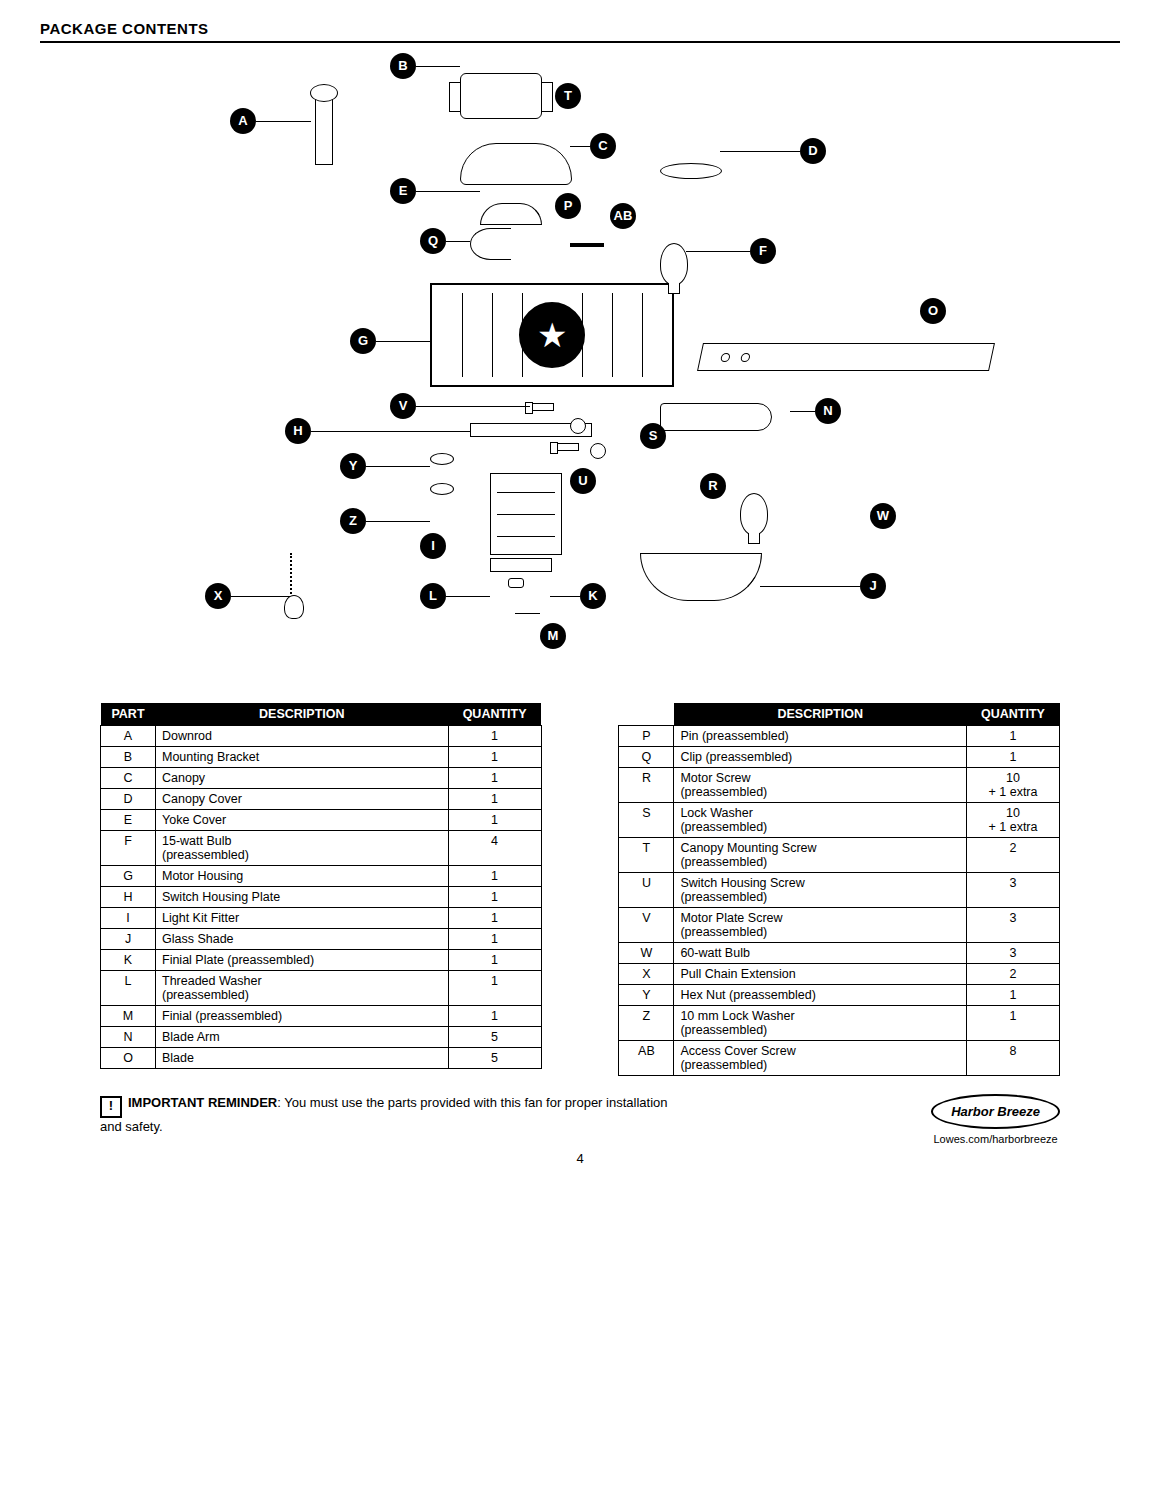PACKAGE CONTENTS
★
B
T
A
C
D
E
P
AB
Q
F
O
G
V
N
H
S
Y
U
R
W
Z
I
X
L
K
J
M
| PART | DESCRIPTION | QUANTITY |
| --- | --- | --- |
| A | Downrod | 1 |
| B | Mounting Bracket | 1 |
| C | Canopy | 1 |
| D | Canopy Cover | 1 |
| E | Yoke Cover | 1 |
| F | 15-watt Bulb (preassembled) | 4 |
| G | Motor Housing | 1 |
| H | Switch Housing Plate | 1 |
| I | Light Kit Fitter | 1 |
| J | Glass Shade | 1 |
| K | Finial Plate (preassembled) | 1 |
| L | Threaded Washer (preassembled) | 1 |
| M | Finial (preassembled) | 1 |
| N | Blade Arm | 5 |
| O | Blade | 5 |
| | DESCRIPTION | QUANTITY |
| --- | --- | --- |
| P | Pin (preassembled) | 1 |
| Q | Clip (preassembled) | 1 |
| R | Motor Screw (preassembled) | 10 + 1 extra |
| S | Lock Washer (preassembled) | 10 + 1 extra |
| T | Canopy Mounting Screw (preassembled) | 2 |
| U | Switch Housing Screw (preassembled) | 3 |
| V | Motor Plate Screw (preassembled) | 3 |
| W | 60-watt Bulb | 3 |
| X | Pull Chain Extension | 2 |
| Y | Hex Nut (preassembled) | 1 |
| Z | 10 mm Lock Washer (preassembled) | 1 |
| AB | Access Cover Screw (preassembled) | 8 |
!IMPORTANT REMINDER: You must use the parts provided with this fan for proper installation and safety.
Harbor Breeze
Lowes.com/harborbreeze
4